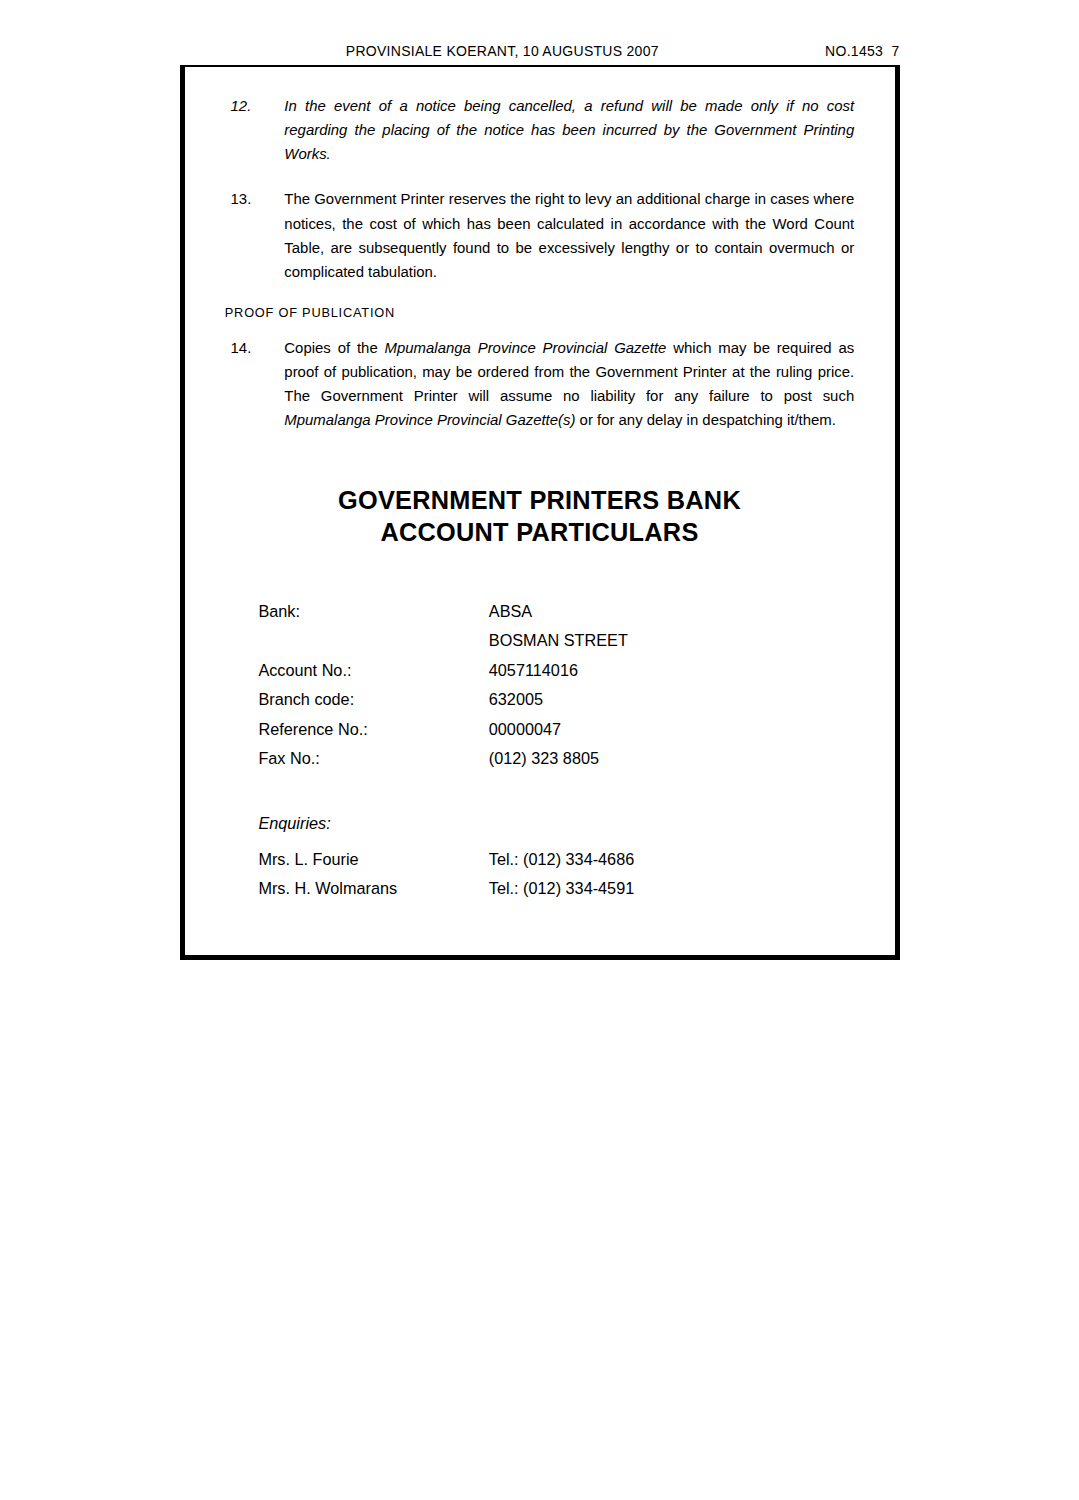NO.1453 7 PROVINSIALE KOERANT, 10 AUGUSTUS 2007
12. In the event of a notice being cancelled, a refund will be made only if no cost regarding the placing of the notice has been incurred by the Government Printing Works.
13. The Government Printer reserves the right to levy an additional charge in cases where notices, the cost of which has been calculated in accordance with the Word Count Table, are subsequently found to be excessively lengthy or to contain overmuch or complicated tabulation.
PROOF OF PUBLICATION
14. Copies of the Mpumalanga Province Provincial Gazette which may be required as proof of publication, may be ordered from the Government Printer at the ruling price. The Government Printer will assume no liability for any failure to post such Mpumalanga Province Provincial Gazette(s) or for any delay in despatching it/them.
GOVERNMENT PRINTERS BANK
ACCOUNT PARTICULARS
| Bank: | ABSA |
| | BOSMAN STREET |
| Account No.: | 4057114016 |
| Branch code: | 632005 |
| Reference No.: | 00000047 |
| Fax No.: | (012) 323 8805 |
Enquiries:
| Mrs. L. Fourie | Tel.: (012) 334-4686 |
| Mrs. H. Wolmarans | Tel.: (012) 334-4591 |